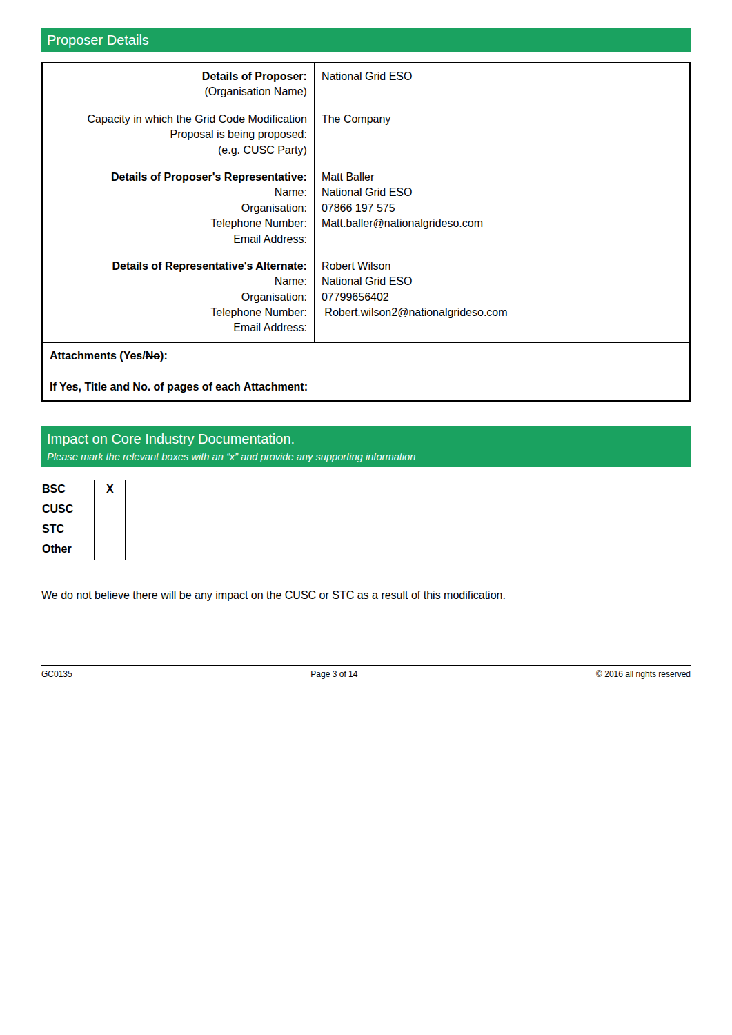Proposer Details
| Details of Proposer: (Organisation Name) | National Grid ESO |
| Capacity in which the Grid Code Modification Proposal is being proposed: (e.g. CUSC Party) | The Company |
| Details of Proposer's Representative: Name: Organisation: Telephone Number: Email Address: | Matt Baller National Grid ESO 07866 197 575 Matt.baller@nationalgrideso.com |
| Details of Representative's Alternate: Name: Organisation: Telephone Number: Email Address: | Robert Wilson National Grid ESO 07799656402 Robert.wilson2@nationalgrideso.com |
| Attachments (Yes/ No ): If Yes, Title and No. of pages of each Attachment: |
Impact on Core Industry Documentation. Please mark the relevant boxes with an “x” and provide any supporting information
| BSC | X |
| CUSC | |
| STC | |
| Other | |
We do not believe there will be any impact on the CUSC or STC as a result of this modification.
GC0135 Page 3 of 14 © 2016 all rights reserved